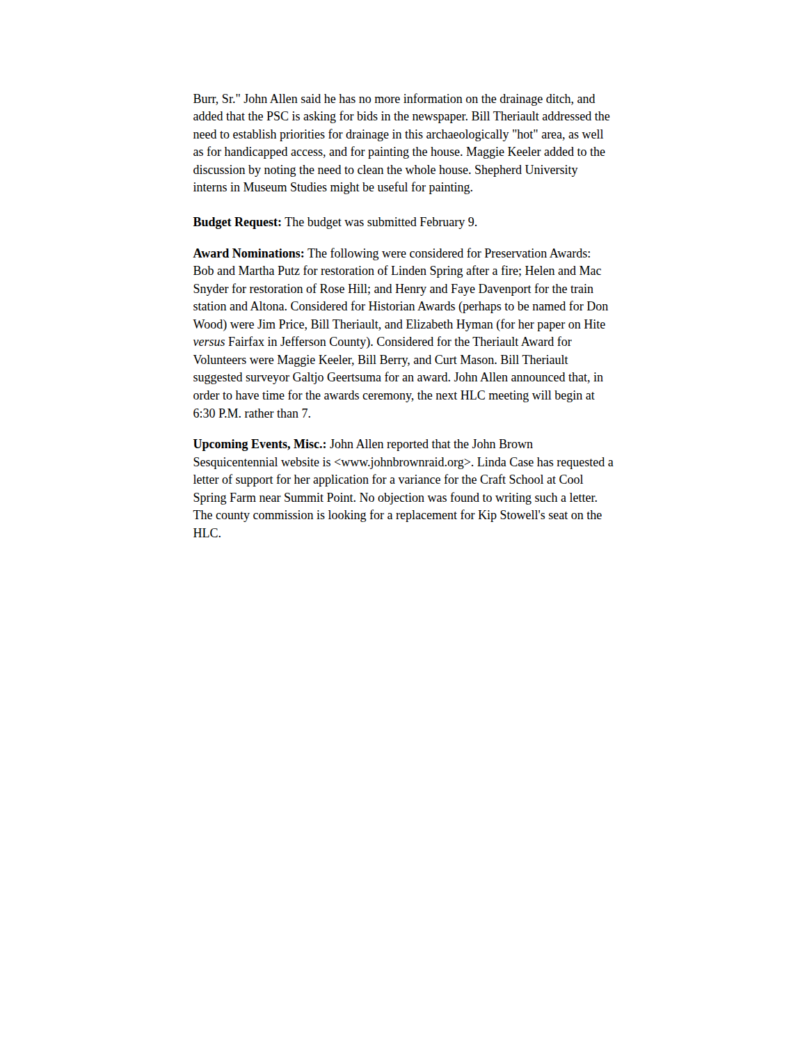Burr, Sr." John Allen said he has no more information on the drainage ditch, and added that the PSC is asking for bids in the newspaper. Bill Theriault addressed the need to establish priorities for drainage in this archaeologically "hot" area, as well as for handicapped access, and for painting the house. Maggie Keeler added to the discussion by noting the need to clean the whole house. Shepherd University interns in Museum Studies might be useful for painting.
Budget Request: The budget was submitted February 9.
Award Nominations: The following were considered for Preservation Awards: Bob and Martha Putz for restoration of Linden Spring after a fire; Helen and Mac Snyder for restoration of Rose Hill; and Henry and Faye Davenport for the train station and Altona. Considered for Historian Awards (perhaps to be named for Don Wood) were Jim Price, Bill Theriault, and Elizabeth Hyman (for her paper on Hite versus Fairfax in Jefferson County). Considered for the Theriault Award for Volunteers were Maggie Keeler, Bill Berry, and Curt Mason. Bill Theriault suggested surveyor Galtjo Geertsuma for an award. John Allen announced that, in order to have time for the awards ceremony, the next HLC meeting will begin at 6:30 P.M. rather than 7.
Upcoming Events, Misc.: John Allen reported that the John Brown Sesquicentennial website is <www.johnbrownraid.org>. Linda Case has requested a letter of support for her application for a variance for the Craft School at Cool Spring Farm near Summit Point. No objection was found to writing such a letter. The county commission is looking for a replacement for Kip Stowell's seat on the HLC.